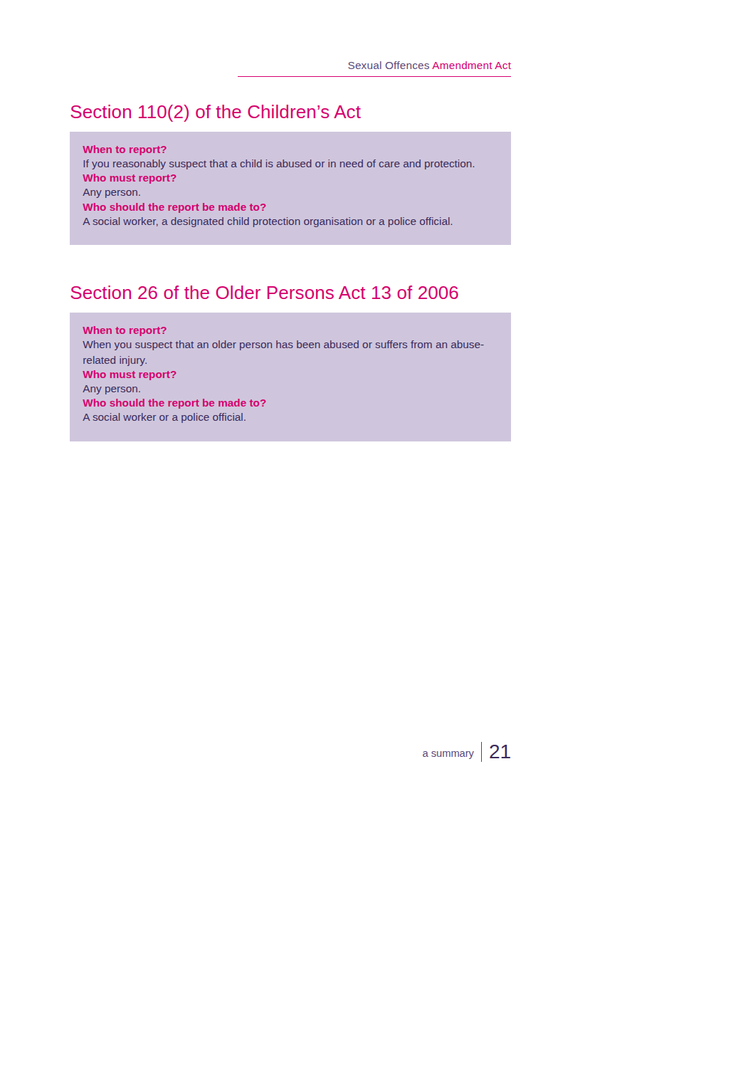Sexual Offences Amendment Act
Section 110(2) of the Children’s Act
When to report?
If you reasonably suspect that a child is abused or in need of care and protection.
Who must report?
Any person.
Who should the report be made to?
A social worker, a designated child protection organisation or a police official.
Section 26 of the Older Persons Act 13 of 2006
When to report?
When you suspect that an older person has been abused or suffers from an abuse-related injury.
Who must report?
Any person.
Who should the report be made to?
A social worker or a police official.
a summary 21